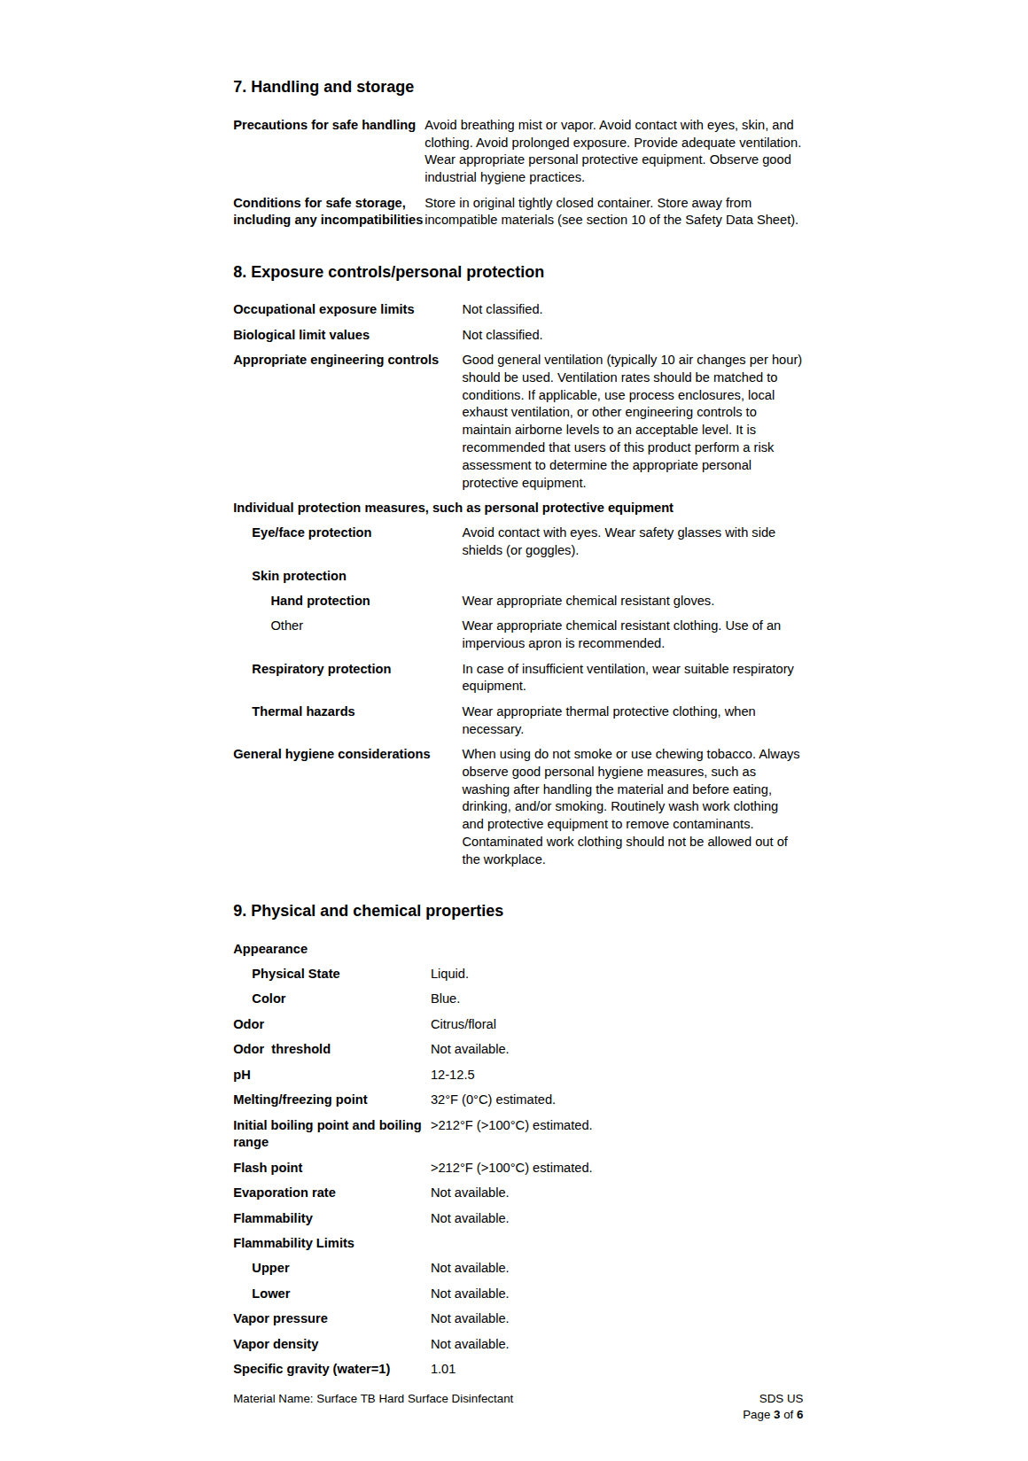7. Handling and storage
| Precautions for safe handling | Avoid breathing mist or vapor. Avoid contact with eyes, skin, and clothing. Avoid prolonged exposure. Provide adequate ventilation. Wear appropriate personal protective equipment. Observe good industrial hygiene practices. |
| Conditions for safe storage, including any incompatibilities | Store in original tightly closed container. Store away from incompatible materials (see section 10 of the Safety Data Sheet). |
8. Exposure controls/personal protection
| Occupational exposure limits | Not classified. |
| Biological limit values | Not classified. |
| Appropriate engineering controls | Good general ventilation (typically 10 air changes per hour) should be used. Ventilation rates should be matched to conditions. If applicable, use process enclosures, local exhaust ventilation, or other engineering controls to maintain airborne levels to an acceptable level. It is recommended that users of this product perform a risk assessment to determine the appropriate personal protective equipment. |
| Individual protection measures, such as personal protective equipment |
| Eye/face protection | Avoid contact with eyes. Wear safety glasses with side shields (or goggles). |
| Skin protection | |
| Hand protection | Wear appropriate chemical resistant gloves. |
| Other | Wear appropriate chemical resistant clothing. Use of an impervious apron is recommended. |
| Respiratory protection | In case of insufficient ventilation, wear suitable respiratory equipment. |
| Thermal hazards | Wear appropriate thermal protective clothing, when necessary. |
| General hygiene considerations | When using do not smoke or use chewing tobacco. Always observe good personal hygiene measures, such as washing after handling the material and before eating, drinking, and/or smoking. Routinely wash work clothing and protective equipment to remove contaminants. Contaminated work clothing should not be allowed out of the workplace. |
9. Physical and chemical properties
| Appearance | |
| Physical State | Liquid. |
| Color | Blue. |
| Odor | Citrus/floral |
| Odor threshold | Not available. |
| pH | 12-12.5 |
| Melting/freezing point | 32°F (0°C) estimated. |
| Initial boiling point and boiling range | >212°F (>100°C) estimated. |
| Flash point | >212°F (>100°C) estimated. |
| Evaporation rate | Not available. |
| Flammability | Not available. |
| Flammability Limits | |
| Upper | Not available. |
| Lower | Not available. |
| Vapor pressure | Not available. |
| Vapor density | Not available. |
| Specific gravity (water=1) | 1.01 |
Material Name: Surface TB Hard Surface Disinfectant
SDS US
Page 3 of 6